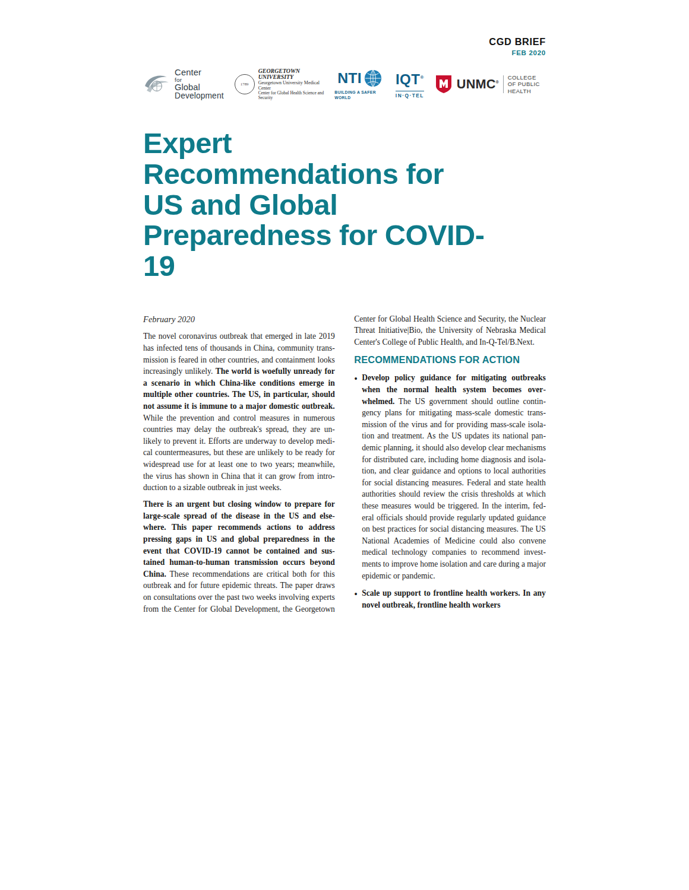CGD BRIEF
FEB 2020
Center
for
Global
Development
1789
GEORGETOWN UNIVERSITY
Georgetown University Medical Center
Center for Global Health Science and Security
NTI
BUILDING A SAFER WORLD
IQT®
IN·Q·TEL
UNMC®
College
of Public Health
Expert Recommendations for US and Global Preparedness for COVID-19
February 2020
The novel coronavirus outbreak that emerged in late 2019 has infected tens of thousands in China, community transmission is feared in other countries, and containment looks increasingly unlikely. The world is woefully unready for a scenario in which China-like conditions emerge in multiple other countries. The US, in particular, should not assume it is immune to a major domestic outbreak. While the prevention and control measures in numerous countries may delay the outbreak's spread, they are unlikely to prevent it. Efforts are underway to develop medical countermeasures, but these are unlikely to be ready for widespread use for at least one to two years; meanwhile, the virus has shown in China that it can grow from introduction to a sizable outbreak in just weeks.
There is an urgent but closing window to prepare for large-scale spread of the disease in the US and elsewhere. This paper recommends actions to address pressing gaps in US and global preparedness in the event that COVID-19 cannot be contained and sustained human-to-human transmission occurs beyond China. These recommendations are critical both for this outbreak and for future epidemic threats. The paper draws on consultations over the past two weeks involving experts from the Center for Global Development, the Georgetown Center for Global Health Science and Security, the Nuclear Threat Initiative|Bio, the University of Nebraska Medical Center's College of Public Health, and In-Q-Tel/B.Next.
Recommendations for Action
Develop policy guidance for mitigating outbreaks when the normal health system becomes overwhelmed. The US government should outline contingency plans for mitigating mass-scale domestic transmission of the virus and for providing mass-scale isolation and treatment. As the US updates its national pandemic planning, it should also develop clear mechanisms for distributed care, including home diagnosis and isolation, and clear guidance and options to local authorities for social distancing measures. Federal and state health authorities should review the crisis thresholds at which these measures would be triggered. In the interim, federal officials should provide regularly updated guidance on best practices for social distancing measures. The US National Academies of Medicine could also convene medical technology companies to recommend investments to improve home isolation and care during a major epidemic or pandemic.
Scale up support to frontline health workers. In any novel outbreak, frontline health workers